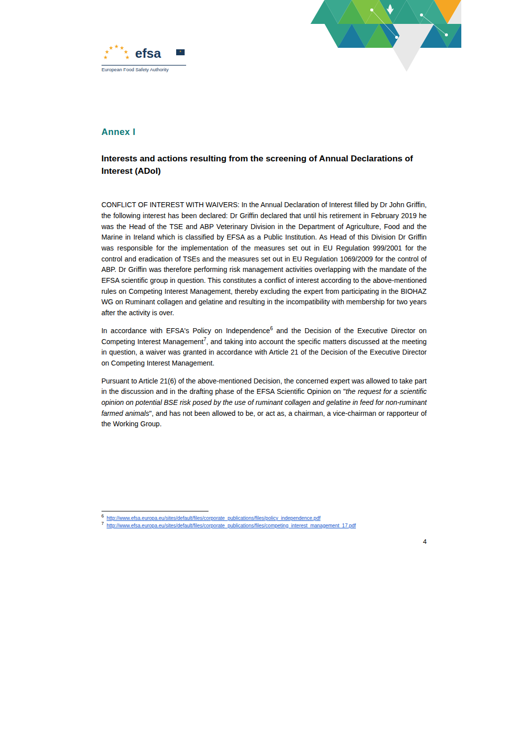efsa European Food Safety Authority
Annex I
Interests and actions resulting from the screening of Annual Declarations of Interest (ADoI)
CONFLICT OF INTEREST WITH WAIVERS: In the Annual Declaration of Interest filled by Dr John Griffin, the following interest has been declared: Dr Griffin declared that until his retirement in February 2019 he was the Head of the TSE and ABP Veterinary Division in the Department of Agriculture, Food and the Marine in Ireland which is classified by EFSA as a Public Institution. As Head of this Division Dr Griffin was responsible for the implementation of the measures set out in EU Regulation 999/2001 for the control and eradication of TSEs and the measures set out in EU Regulation 1069/2009 for the control of ABP. Dr Griffin was therefore performing risk management activities overlapping with the mandate of the EFSA scientific group in question. This constitutes a conflict of interest according to the above-mentioned rules on Competing Interest Management, thereby excluding the expert from participating in the BIOHAZ WG on Ruminant collagen and gelatine and resulting in the incompatibility with membership for two years after the activity is over.
In accordance with EFSA's Policy on Independence6 and the Decision of the Executive Director on Competing Interest Management7, and taking into account the specific matters discussed at the meeting in question, a waiver was granted in accordance with Article 21 of the Decision of the Executive Director on Competing Interest Management.
Pursuant to Article 21(6) of the above-mentioned Decision, the concerned expert was allowed to take part in the discussion and in the drafting phase of the EFSA Scientific Opinion on "the request for a scientific opinion on potential BSE risk posed by the use of ruminant collagen and gelatine in feed for non-ruminant farmed animals", and has not been allowed to be, or act as, a chairman, a vice-chairman or rapporteur of the Working Group.
6 http://www.efsa.europa.eu/sites/default/files/corporate_publications/files/policy_independence.pdf
7 http://www.efsa.europa.eu/sites/default/files/corporate_publications/files/competing_interest_management_17.pdf
4